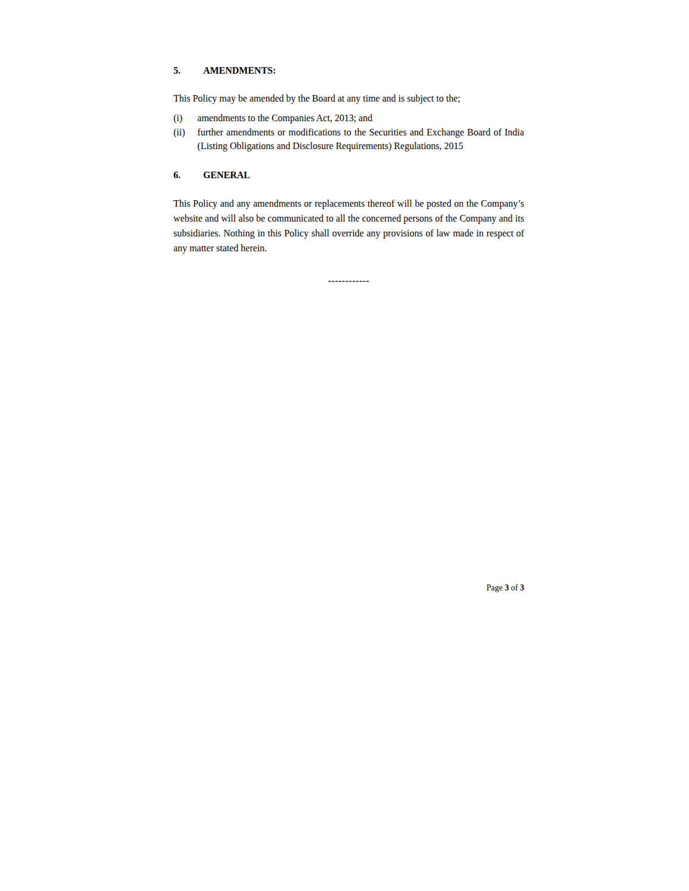5. AMENDMENTS:
This Policy may be amended by the Board at any time and is subject to the;
(i) amendments to the Companies Act, 2013; and
(ii) further amendments or modifications to the Securities and Exchange Board of India (Listing Obligations and Disclosure Requirements) Regulations, 2015
6. GENERAL
This Policy and any amendments or replacements thereof will be posted on the Company’s website and will also be communicated to all the concerned persons of the Company and its subsidiaries. Nothing in this Policy shall override any provisions of law made in respect of any matter stated herein.
------------
Page 3 of 3